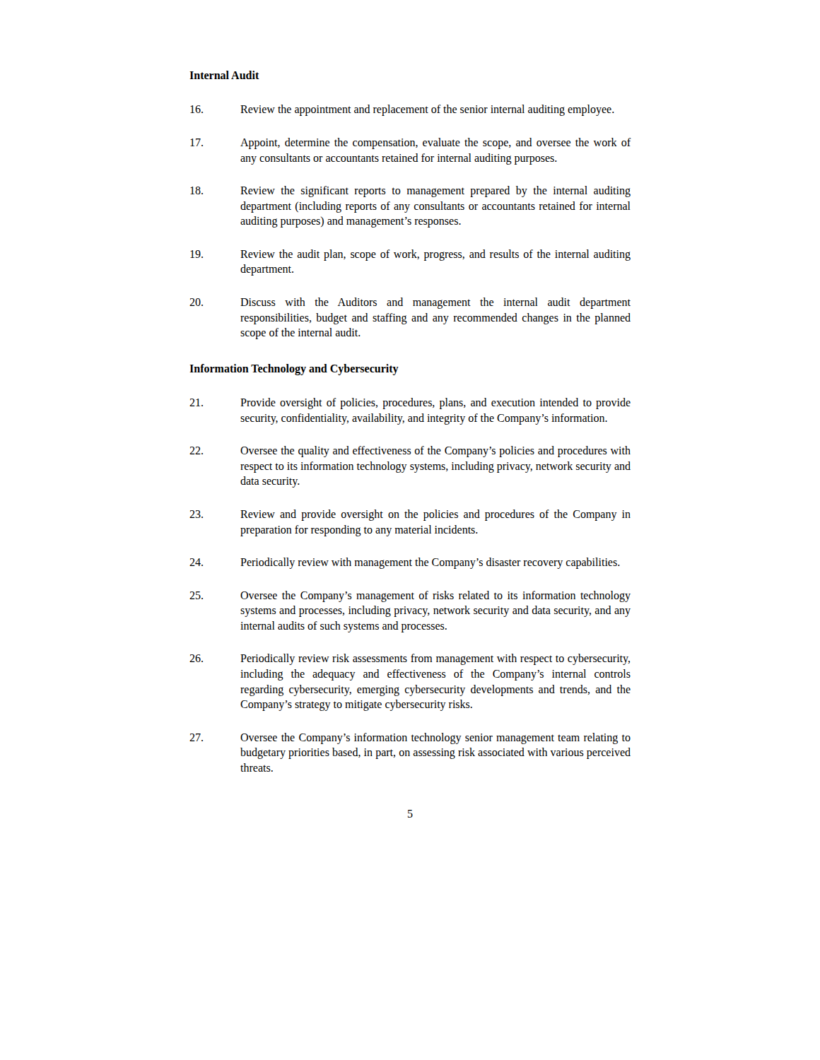Internal Audit
16. Review the appointment and replacement of the senior internal auditing employee.
17. Appoint, determine the compensation, evaluate the scope, and oversee the work of any consultants or accountants retained for internal auditing purposes.
18. Review the significant reports to management prepared by the internal auditing department (including reports of any consultants or accountants retained for internal auditing purposes) and management’s responses.
19. Review the audit plan, scope of work, progress, and results of the internal auditing department.
20. Discuss with the Auditors and management the internal audit department responsibilities, budget and staffing and any recommended changes in the planned scope of the internal audit.
Information Technology and Cybersecurity
21. Provide oversight of policies, procedures, plans, and execution intended to provide security, confidentiality, availability, and integrity of the Company’s information.
22. Oversee the quality and effectiveness of the Company’s policies and procedures with respect to its information technology systems, including privacy, network security and data security.
23. Review and provide oversight on the policies and procedures of the Company in preparation for responding to any material incidents.
24. Periodically review with management the Company’s disaster recovery capabilities.
25. Oversee the Company’s management of risks related to its information technology systems and processes, including privacy, network security and data security, and any internal audits of such systems and processes.
26. Periodically review risk assessments from management with respect to cybersecurity, including the adequacy and effectiveness of the Company’s internal controls regarding cybersecurity, emerging cybersecurity developments and trends, and the Company’s strategy to mitigate cybersecurity risks.
27. Oversee the Company’s information technology senior management team relating to budgetary priorities based, in part, on assessing risk associated with various perceived threats.
5